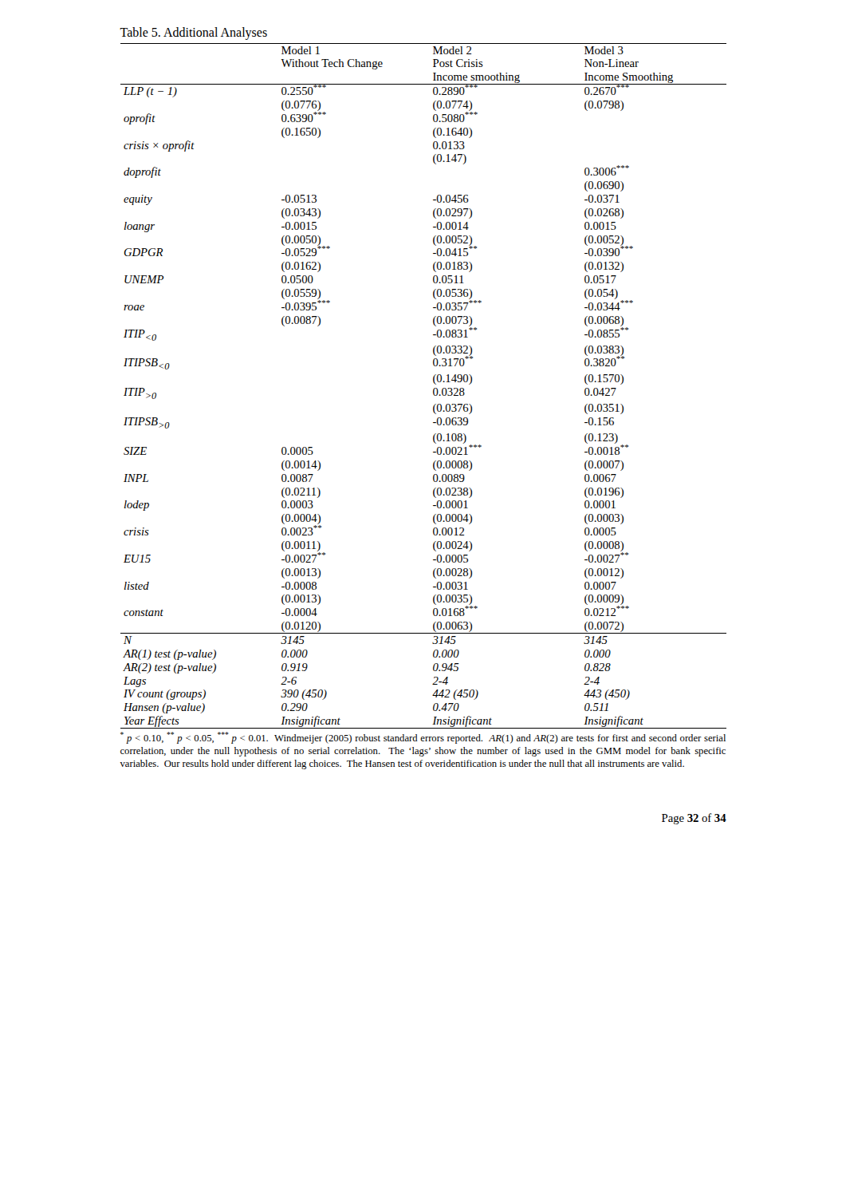Table 5. Additional Analyses
| | Model 1 | Model 2 | Model 3 |
| --- | --- | --- | --- |
| | Without Tech Change | Post Crisis | Non-Linear |
| | | Income smoothing | Income Smoothing |
| LLP (t − 1) | 0.2550 *** | 0.2890 *** | 0.2670 *** |
| | (0.0776) | (0.0774) | (0.0798) |
| oprofit | 0.6390 *** | 0.5080 *** | |
| | (0.1650) | (0.1640) | |
| crisis × oprofit | | 0.0133 | |
| | | (0.147) | |
| doprofit | | | 0.3006 *** |
| | | | (0.0690) |
| equity | -0.0513 | -0.0456 | -0.0371 |
| | (0.0343) | (0.0297) | (0.0268) |
| loangr | -0.0015 | -0.0014 | 0.0015 |
| | (0.0050) | (0.0052) | (0.0052) |
| GDPGR | -0.0529 *** | -0.0415 ** | -0.0390 *** |
| | (0.0162) | (0.0183) | (0.0132) |
| UNEMP | 0.0500 | 0.0511 | 0.0517 |
| | (0.0559) | (0.0536) | (0.054) |
| roae | -0.0395 *** | -0.0357 *** | -0.0344 *** |
| | (0.0087) | (0.0073) | (0.0068) |
| ITIP <0 | | -0.0831 ** | -0.0855 ** |
| | | (0.0332) | (0.0383) |
| ITIPSB <0 | | 0.3170 ** | 0.3820 ** |
| | | (0.1490) | (0.1570) |
| ITIP >0 | | 0.0328 | 0.0427 |
| | | (0.0376) | (0.0351) |
| ITIPSB >0 | | -0.0639 | -0.156 |
| | | (0.108) | (0.123) |
| SIZE | 0.0005 | -0.0021 *** | -0.0018 ** |
| | (0.0014) | (0.0008) | (0.0007) |
| INPL | 0.0087 | 0.0089 | 0.0067 |
| | (0.0211) | (0.0238) | (0.0196) |
| lodep | 0.0003 | -0.0001 | 0.0001 |
| | (0.0004) | (0.0004) | (0.0003) |
| crisis | 0.0023 ** | 0.0012 | 0.0005 |
| | (0.0011) | (0.0024) | (0.0008) |
| EU15 | -0.0027 ** | -0.0005 | -0.0027 ** |
| | (0.0013) | (0.0028) | (0.0012) |
| listed | -0.0008 | -0.0031 | 0.0007 |
| | (0.0013) | (0.0035) | (0.0009) |
| constant | -0.0004 | 0.0168 *** | 0.0212 *** |
| | (0.0120) | (0.0063) | (0.0072) |
| N | 3145 | 3145 | 3145 |
| AR(1) test (p-value) | 0.000 | 0.000 | 0.000 |
| AR(2) test (p-value) | 0.919 | 0.945 | 0.828 |
| Lags | 2-6 | 2-4 | 2-4 |
| IV count (groups) | 390 (450) | 442 (450) | 443 (450) |
| Hansen (p-value) | 0.290 | 0.470 | 0.511 |
| Year Effects | Insignificant | Insignificant | Insignificant |
* p < 0.10, ** p < 0.05, *** p < 0.01. Windmeijer (2005) robust standard errors reported. AR(1) and AR(2) are tests for first and second order serial correlation, under the null hypothesis of no serial correlation. The ‘lags’ show the number of lags used in the GMM model for bank specific variables. Our results hold under different lag choices. The Hansen test of overidentification is under the null that all instruments are valid.
Page 32 of 34